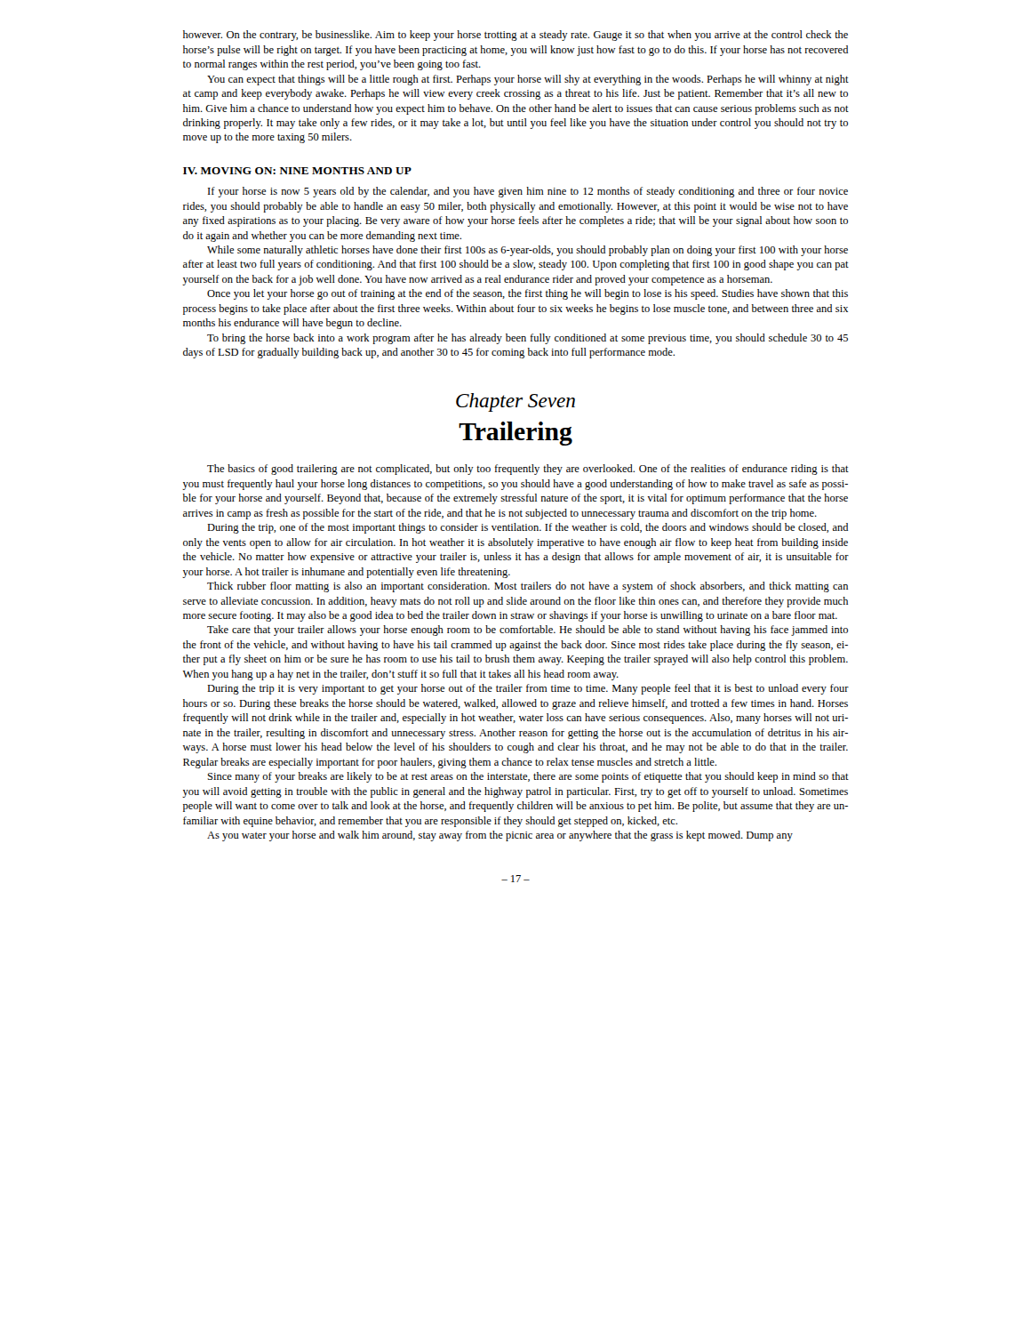however. On the contrary, be businesslike. Aim to keep your horse trotting at a steady rate. Gauge it so that when you arrive at the control check the horse’s pulse will be right on target. If you have been practicing at home, you will know just how fast to go to do this. If your horse has not recovered to normal ranges within the rest period, you’ve been going too fast.
You can expect that things will be a little rough at first. Perhaps your horse will shy at everything in the woods. Perhaps he will whinny at night at camp and keep everybody awake. Perhaps he will view every creek crossing as a threat to his life. Just be patient. Remember that it’s all new to him. Give him a chance to understand how you expect him to behave. On the other hand be alert to issues that can cause serious problems such as not drinking properly. It may take only a few rides, or it may take a lot, but until you feel like you have the situation under control you should not try to move up to the more taxing 50 milers.
IV. Moving On: Nine Months and Up
If your horse is now 5 years old by the calendar, and you have given him nine to 12 months of steady conditioning and three or four novice rides, you should probably be able to handle an easy 50 miler, both physically and emotionally. However, at this point it would be wise not to have any fixed aspirations as to your placing. Be very aware of how your horse feels after he completes a ride; that will be your signal about how soon to do it again and whether you can be more demanding next time.
While some naturally athletic horses have done their first 100s as 6-year-olds, you should probably plan on doing your first 100 with your horse after at least two full years of conditioning. And that first 100 should be a slow, steady 100. Upon completing that first 100 in good shape you can pat yourself on the back for a job well done. You have now arrived as a real endurance rider and proved your competence as a horseman.
Once you let your horse go out of training at the end of the season, the first thing he will begin to lose is his speed. Studies have shown that this process begins to take place after about the first three weeks. Within about four to six weeks he begins to lose muscle tone, and between three and six months his endurance will have begun to decline.
To bring the horse back into a work program after he has already been fully conditioned at some previous time, you should schedule 30 to 45 days of LSD for gradually building back up, and another 30 to 45 for coming back into full performance mode.
Chapter Seven Trailering
The basics of good trailering are not complicated, but only too frequently they are overlooked. One of the realities of endurance riding is that you must frequently haul your horse long distances to competitions, so you should have a good understanding of how to make travel as safe as possible for your horse and yourself. Beyond that, because of the extremely stressful nature of the sport, it is vital for optimum performance that the horse arrives in camp as fresh as possible for the start of the ride, and that he is not subjected to unnecessary trauma and discomfort on the trip home.
During the trip, one of the most important things to consider is ventilation. If the weather is cold, the doors and windows should be closed, and only the vents open to allow for air circulation. In hot weather it is absolutely imperative to have enough air flow to keep heat from building inside the vehicle. No matter how expensive or attractive your trailer is, unless it has a design that allows for ample movement of air, it is unsuitable for your horse. A hot trailer is inhumane and potentially even life threatening.
Thick rubber floor matting is also an important consideration. Most trailers do not have a system of shock absorbers, and thick matting can serve to alleviate concussion. In addition, heavy mats do not roll up and slide around on the floor like thin ones can, and therefore they provide much more secure footing. It may also be a good idea to bed the trailer down in straw or shavings if your horse is unwilling to urinate on a bare floor mat.
Take care that your trailer allows your horse enough room to be comfortable. He should be able to stand without having his face jammed into the front of the vehicle, and without having to have his tail crammed up against the back door. Since most rides take place during the fly season, either put a fly sheet on him or be sure he has room to use his tail to brush them away. Keeping the trailer sprayed will also help control this problem. When you hang up a hay net in the trailer, don’t stuff it so full that it takes all his head room away.
During the trip it is very important to get your horse out of the trailer from time to time. Many people feel that it is best to unload every four hours or so. During these breaks the horse should be watered, walked, allowed to graze and relieve himself, and trotted a few times in hand. Horses frequently will not drink while in the trailer and, especially in hot weather, water loss can have serious consequences. Also, many horses will not urinate in the trailer, resulting in discomfort and unnecessary stress. Another reason for getting the horse out is the accumulation of detritus in his airways. A horse must lower his head below the level of his shoulders to cough and clear his throat, and he may not be able to do that in the trailer. Regular breaks are especially important for poor haulers, giving them a chance to relax tense muscles and stretch a little.
Since many of your breaks are likely to be at rest areas on the interstate, there are some points of etiquette that you should keep in mind so that you will avoid getting in trouble with the public in general and the highway patrol in particular. First, try to get off to yourself to unload. Sometimes people will want to come over to talk and look at the horse, and frequently children will be anxious to pet him. Be polite, but assume that they are unfamiliar with equine behavior, and remember that you are responsible if they should get stepped on, kicked, etc.
As you water your horse and walk him around, stay away from the picnic area or anywhere that the grass is kept mowed. Dump any
– 17 –